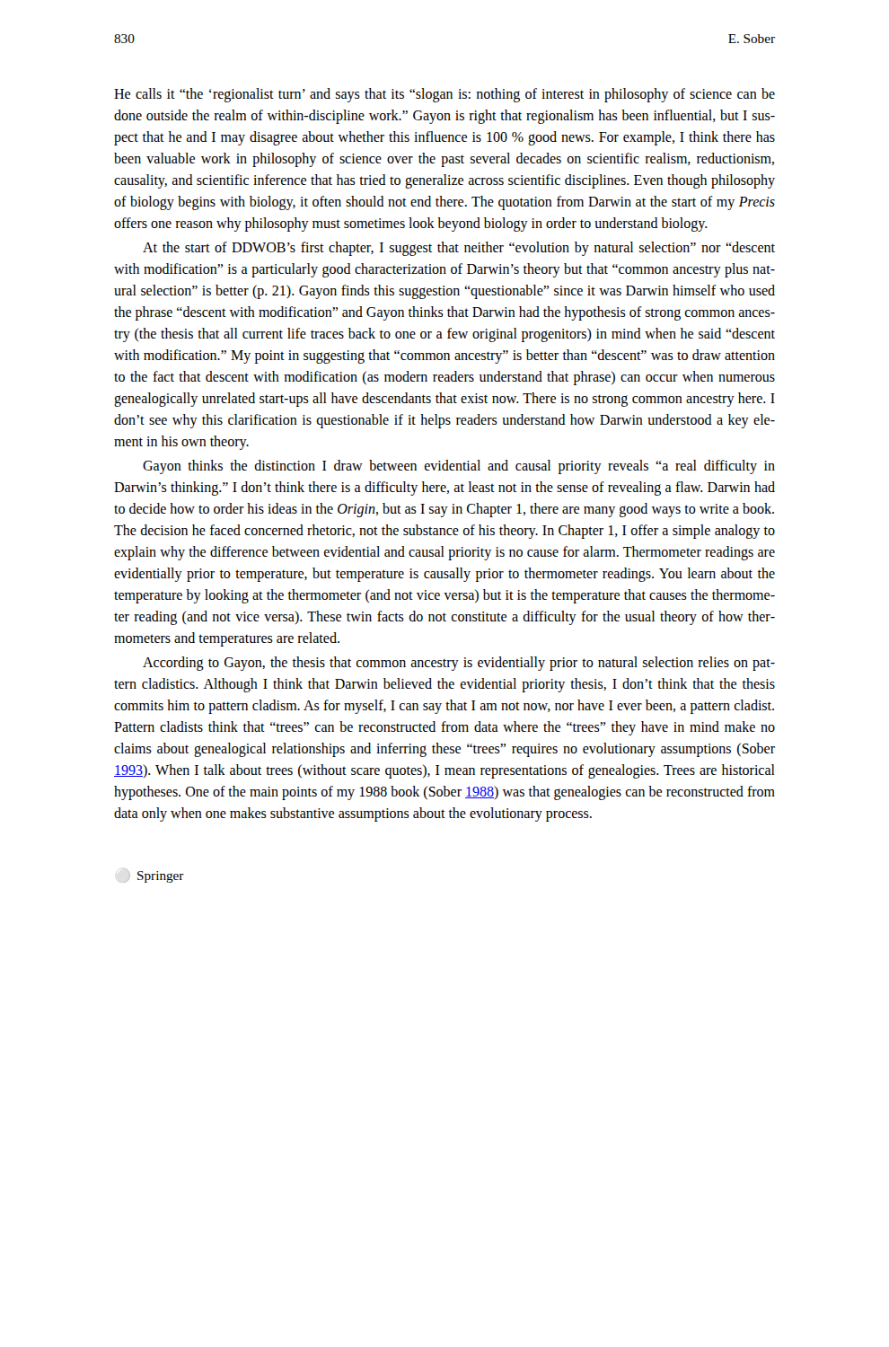830 E. Sober
He calls it “the ‘regionalist turn’ and says that its “slogan is: nothing of interest in philosophy of science can be done outside the realm of within-discipline work.” Gayon is right that regionalism has been influential, but I suspect that he and I may disagree about whether this influence is 100 % good news. For example, I think there has been valuable work in philosophy of science over the past several decades on scientific realism, reductionism, causality, and scientific inference that has tried to generalize across scientific disciplines. Even though philosophy of biology begins with biology, it often should not end there. The quotation from Darwin at the start of my Precis offers one reason why philosophy must sometimes look beyond biology in order to understand biology.
At the start of DDWOB’s first chapter, I suggest that neither “evolution by natural selection” nor “descent with modification” is a particularly good characterization of Darwin’s theory but that “common ancestry plus natural selection” is better (p. 21). Gayon finds this suggestion “questionable” since it was Darwin himself who used the phrase “descent with modification” and Gayon thinks that Darwin had the hypothesis of strong common ancestry (the thesis that all current life traces back to one or a few original progenitors) in mind when he said “descent with modification.” My point in suggesting that “common ancestry” is better than “descent” was to draw attention to the fact that descent with modification (as modern readers understand that phrase) can occur when numerous genealogically unrelated start-ups all have descendants that exist now. There is no strong common ancestry here. I don’t see why this clarification is questionable if it helps readers understand how Darwin understood a key element in his own theory.
Gayon thinks the distinction I draw between evidential and causal priority reveals “a real difficulty in Darwin’s thinking.” I don’t think there is a difficulty here, at least not in the sense of revealing a flaw. Darwin had to decide how to order his ideas in the Origin, but as I say in Chapter 1, there are many good ways to write a book. The decision he faced concerned rhetoric, not the substance of his theory. In Chapter 1, I offer a simple analogy to explain why the difference between evidential and causal priority is no cause for alarm. Thermometer readings are evidentially prior to temperature, but temperature is causally prior to thermometer readings. You learn about the temperature by looking at the thermometer (and not vice versa) but it is the temperature that causes the thermometer reading (and not vice versa). These twin facts do not constitute a difficulty for the usual theory of how thermometers and temperatures are related.
According to Gayon, the thesis that common ancestry is evidentially prior to natural selection relies on pattern cladistics. Although I think that Darwin believed the evidential priority thesis, I don’t think that the thesis commits him to pattern cladism. As for myself, I can say that I am not now, nor have I ever been, a pattern cladist. Pattern cladists think that “trees” can be reconstructed from data where the “trees” they have in mind make no claims about genealogical relationships and inferring these “trees” requires no evolutionary assumptions (Sober 1993). When I talk about trees (without scare quotes), I mean representations of genealogies. Trees are historical hypotheses. One of the main points of my 1988 book (Sober 1988) was that genealogies can be reconstructed from data only when one makes substantive assumptions about the evolutionary process.
⚪ Springer